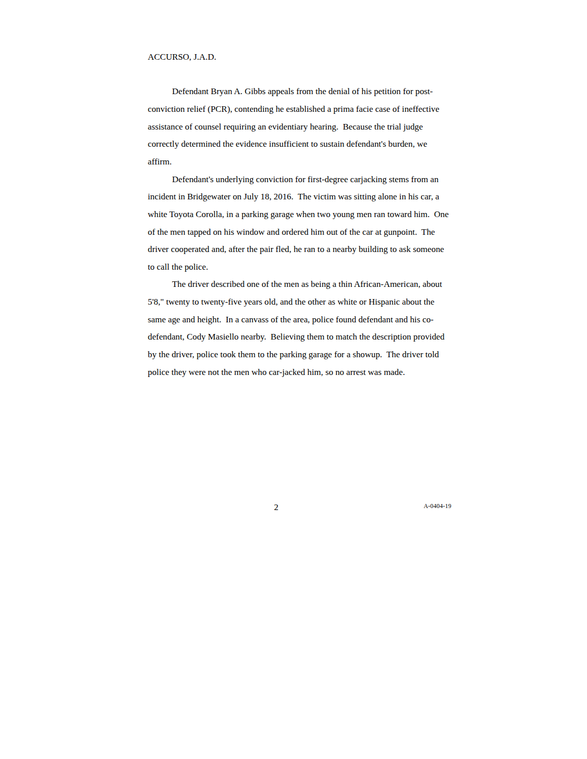ACCURSO, J.A.D.
Defendant Bryan A. Gibbs appeals from the denial of his petition for post-conviction relief (PCR), contending he established a prima facie case of ineffective assistance of counsel requiring an evidentiary hearing. Because the trial judge correctly determined the evidence insufficient to sustain defendant's burden, we affirm.
Defendant's underlying conviction for first-degree carjacking stems from an incident in Bridgewater on July 18, 2016. The victim was sitting alone in his car, a white Toyota Corolla, in a parking garage when two young men ran toward him. One of the men tapped on his window and ordered him out of the car at gunpoint. The driver cooperated and, after the pair fled, he ran to a nearby building to ask someone to call the police.
The driver described one of the men as being a thin African-American, about 5'8," twenty to twenty-five years old, and the other as white or Hispanic about the same age and height. In a canvass of the area, police found defendant and his co-defendant, Cody Masiello nearby. Believing them to match the description provided by the driver, police took them to the parking garage for a showup. The driver told police they were not the men who car-jacked him, so no arrest was made.
2 A-0404-19